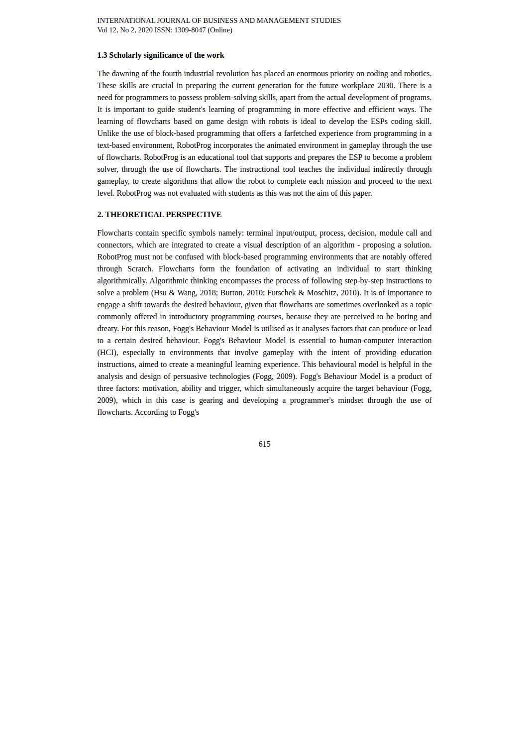INTERNATIONAL JOURNAL OF BUSINESS AND MANAGEMENT STUDIES
Vol 12, No 2, 2020 ISSN: 1309-8047 (Online)
1.3 Scholarly significance of the work
The dawning of the fourth industrial revolution has placed an enormous priority on coding and robotics. These skills are crucial in preparing the current generation for the future workplace 2030. There is a need for programmers to possess problem-solving skills, apart from the actual development of programs. It is important to guide student's learning of programming in more effective and efficient ways. The learning of flowcharts based on game design with robots is ideal to develop the ESPs coding skill. Unlike the use of block-based programming that offers a farfetched experience from programming in a text-based environment, RobotProg incorporates the animated environment in gameplay through the use of flowcharts. RobotProg is an educational tool that supports and prepares the ESP to become a problem solver, through the use of flowcharts. The instructional tool teaches the individual indirectly through gameplay, to create algorithms that allow the robot to complete each mission and proceed to the next level. RobotProg was not evaluated with students as this was not the aim of this paper.
2. THEORETICAL PERSPECTIVE
Flowcharts contain specific symbols namely: terminal input/output, process, decision, module call and connectors, which are integrated to create a visual description of an algorithm - proposing a solution. RobotProg must not be confused with block-based programming environments that are notably offered through Scratch. Flowcharts form the foundation of activating an individual to start thinking algorithmically. Algorithmic thinking encompasses the process of following step-by-step instructions to solve a problem (Hsu & Wang, 2018; Burton, 2010; Futschek & Moschitz, 2010). It is of importance to engage a shift towards the desired behaviour, given that flowcharts are sometimes overlooked as a topic commonly offered in introductory programming courses, because they are perceived to be boring and dreary. For this reason, Fogg's Behaviour Model is utilised as it analyses factors that can produce or lead to a certain desired behaviour. Fogg's Behaviour Model is essential to human-computer interaction (HCI), especially to environments that involve gameplay with the intent of providing education instructions, aimed to create a meaningful learning experience. This behavioural model is helpful in the analysis and design of persuasive technologies (Fogg, 2009). Fogg's Behaviour Model is a product of three factors: motivation, ability and trigger, which simultaneously acquire the target behaviour (Fogg, 2009), which in this case is gearing and developing a programmer's mindset through the use of flowcharts. According to Fogg's
615